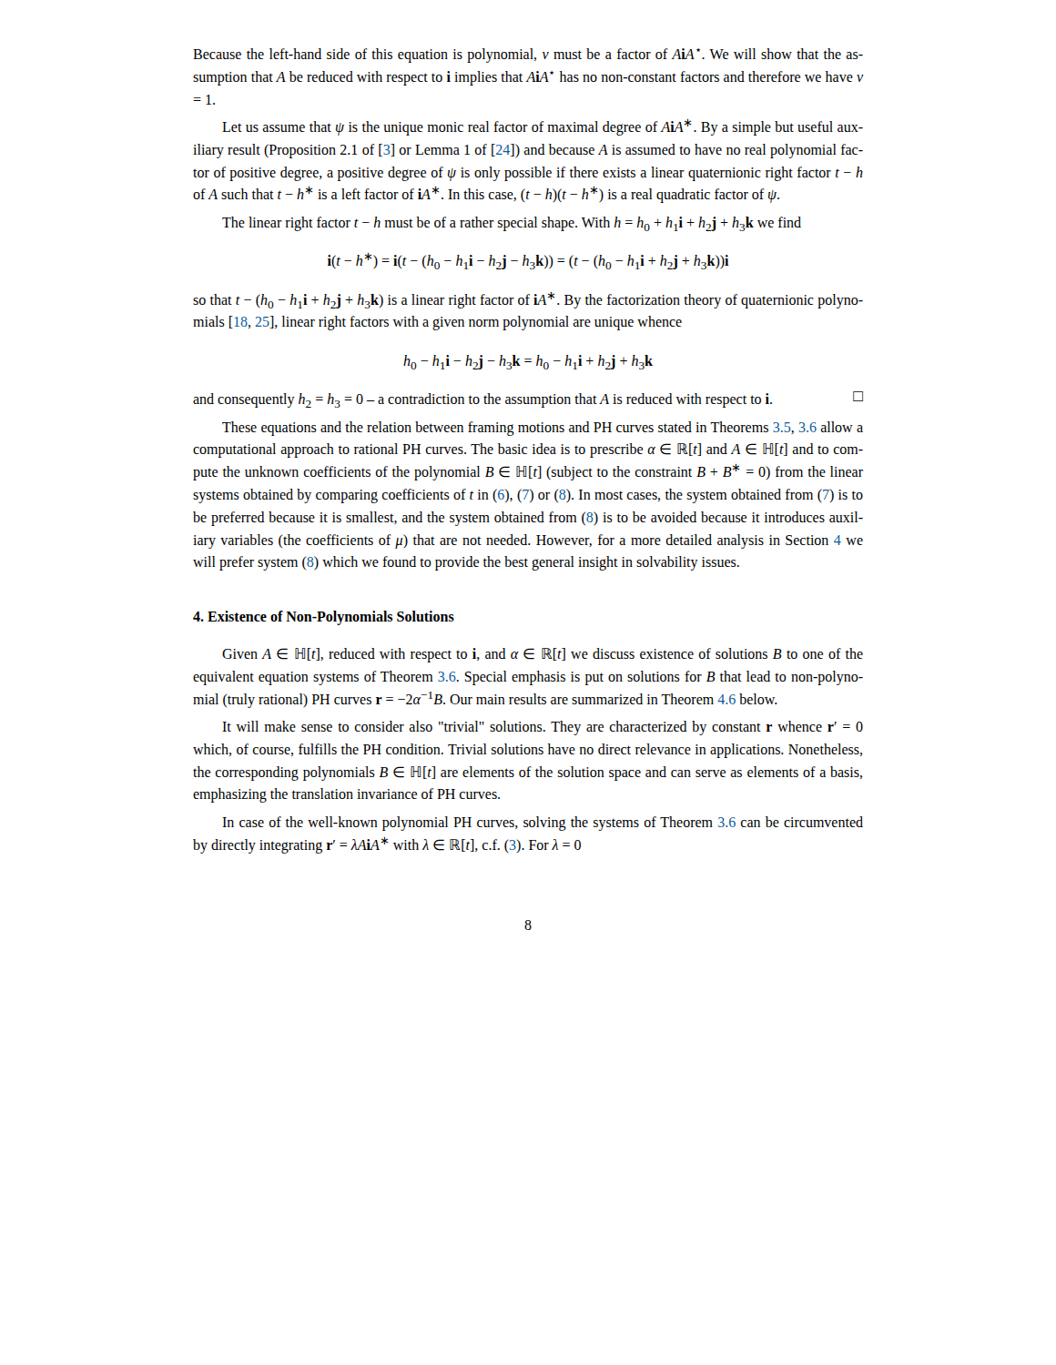Because the left-hand side of this equation is polynomial, ν must be a factor of AiA⋆. We will show that the assumption that A be reduced with respect to i implies that AiA⋆ has no non-constant factors and therefore we have ν = 1.
Let us assume that ψ is the unique monic real factor of maximal degree of AiA∗. By a simple but useful auxiliary result (Proposition 2.1 of [3] or Lemma 1 of [24]) and because A is assumed to have no real polynomial factor of positive degree, a positive degree of ψ is only possible if there exists a linear quaternionic right factor t − h of A such that t − h∗ is a left factor of iA∗. In this case, (t − h)(t − h∗) is a real quadratic factor of ψ.
The linear right factor t − h must be of a rather special shape. With h = h0 + h1i + h2j + h3k we find
i(t − h∗) = i(t − (h0 − h1i − h2j − h3k)) = (t − (h0 − h1i + h2j + h3k))i
so that t − (h0 − h1i + h2j + h3k) is a linear right factor of iA∗. By the factorization theory of quaternionic polynomials [18, 25], linear right factors with a given norm polynomial are unique whence
h0 − h1i − h2j − h3k = h0 − h1i + h2j + h3k
and consequently h2 = h3 = 0 – a contradiction to the assumption that A is reduced with respect to i. □
These equations and the relation between framing motions and PH curves stated in Theorems 3.5, 3.6 allow a computational approach to rational PH curves. The basic idea is to prescribe α ∈ ℝ[t] and A ∈ ℍ[t] and to compute the unknown coefficients of the polynomial B ∈ ℍ[t] (subject to the constraint B + B∗ = 0) from the linear systems obtained by comparing coefficients of t in (6), (7) or (8). In most cases, the system obtained from (7) is to be preferred because it is smallest, and the system obtained from (8) is to be avoided because it introduces auxiliary variables (the coefficients of μ) that are not needed. However, for a more detailed analysis in Section 4 we will prefer system (8) which we found to provide the best general insight in solvability issues.
4. Existence of Non-Polynomials Solutions
Given A ∈ ℍ[t], reduced with respect to i, and α ∈ ℝ[t] we discuss existence of solutions B to one of the equivalent equation systems of Theorem 3.6. Special emphasis is put on solutions for B that lead to non-polynomial (truly rational) PH curves r = −2α−1B. Our main results are summarized in Theorem 4.6 below.
It will make sense to consider also "trivial" solutions. They are characterized by constant r whence r′ = 0 which, of course, fulfills the PH condition. Trivial solutions have no direct relevance in applications. Nonetheless, the corresponding polynomials B ∈ ℍ[t] are elements of the solution space and can serve as elements of a basis, emphasizing the translation invariance of PH curves.
In case of the well-known polynomial PH curves, solving the systems of Theorem 3.6 can be circumvented by directly integrating r′ = λAiA∗ with λ ∈ ℝ[t], c.f. (3). For λ = 0
8